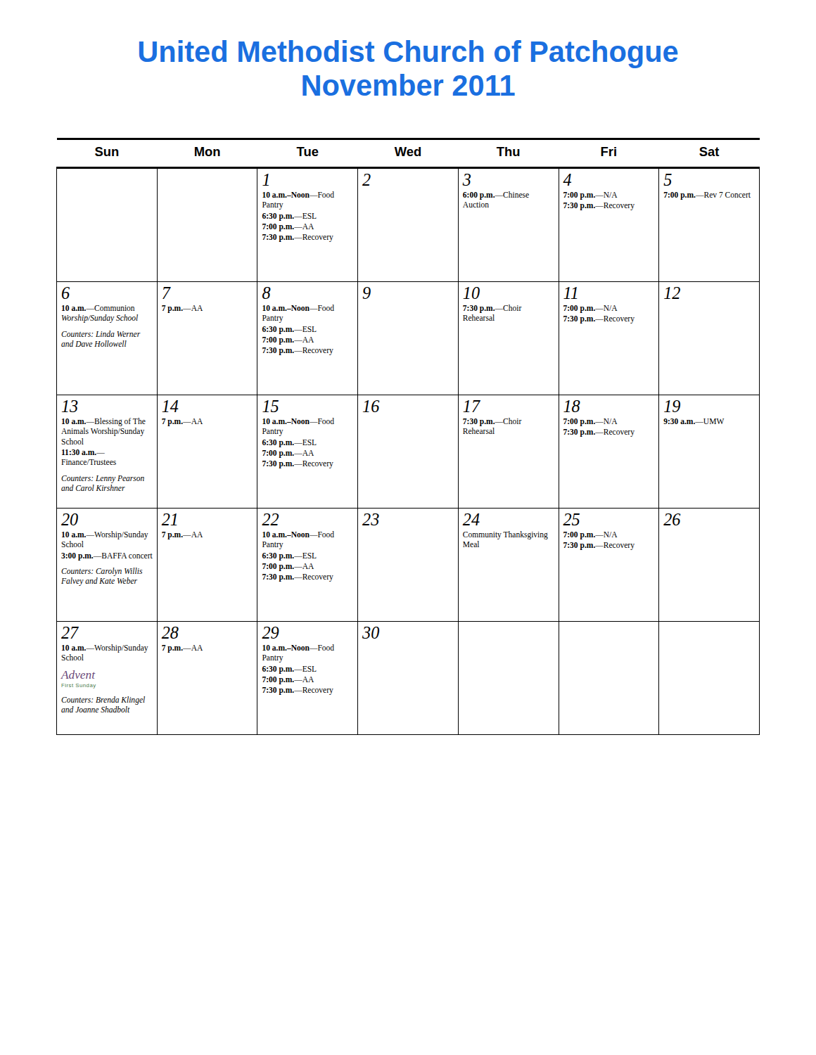United Methodist Church of Patchogue
November 2011
| Sun | Mon | Tue | Wed | Thu | Fri | Sat |
| --- | --- | --- | --- | --- | --- | --- |
| | | 1 10 a.m.–Noon —Food Pantry 6:30 p.m. —ESL 7:00 p.m. —AA 7:30 p.m. —Recovery | 2 | 3 6:00 p.m. —Chinese Auction | 4 7:00 p.m. —N/A 7:30 p.m. —Recovery | 5 7:00 p.m. —Rev 7 Concert |
| 6 10 a.m. —Communion Worship/Sunday School Counters: Linda Werner and Dave Hollowell | 7 7 p.m. —AA | 8 10 a.m.–Noon —Food Pantry 6:30 p.m. —ESL 7:00 p.m. —AA 7:30 p.m. —Recovery | 9 | 10 7:30 p.m. —Choir Rehearsal | 11 7:00 p.m. —N/A 7:30 p.m. —Recovery | 12 |
| 13 10 a.m. —Blessing of The Animals Worship/Sunday School 11:30 a.m. —Finance/Trustees Counters: Lenny Pearson and Carol Kirshner | 14 7 p.m. —AA | 15 10 a.m.–Noon —Food Pantry 6:30 p.m. —ESL 7:00 p.m. —AA 7:30 p.m. —Recovery | 16 | 17 7:30 p.m. —Choir Rehearsal | 18 7:00 p.m. —N/A 7:30 p.m. —Recovery | 19 9:30 a.m. —UMW |
| 20 10 a.m. —Worship/Sunday School 3:00 p.m. —BAFFA concert Counters: Carolyn Willis Falvey and Kate Weber | 21 7 p.m. —AA | 22 10 a.m.–Noon —Food Pantry 6:30 p.m. —ESL 7:00 p.m. —AA 7:30 p.m. —Recovery | 23 | 24 Community Thanksgiving Meal | 25 7:00 p.m. —N/A 7:30 p.m. —Recovery | 26 |
| 27 10 a.m. —Worship/Sunday School Advent First Sunday Counters: Brenda Klingel and Joanne Shadbolt | 28 7 p.m. —AA | 29 10 a.m.–Noon —Food Pantry 6:30 p.m. —ESL 7:00 p.m. —AA 7:30 p.m. —Recovery | 30 | | | |